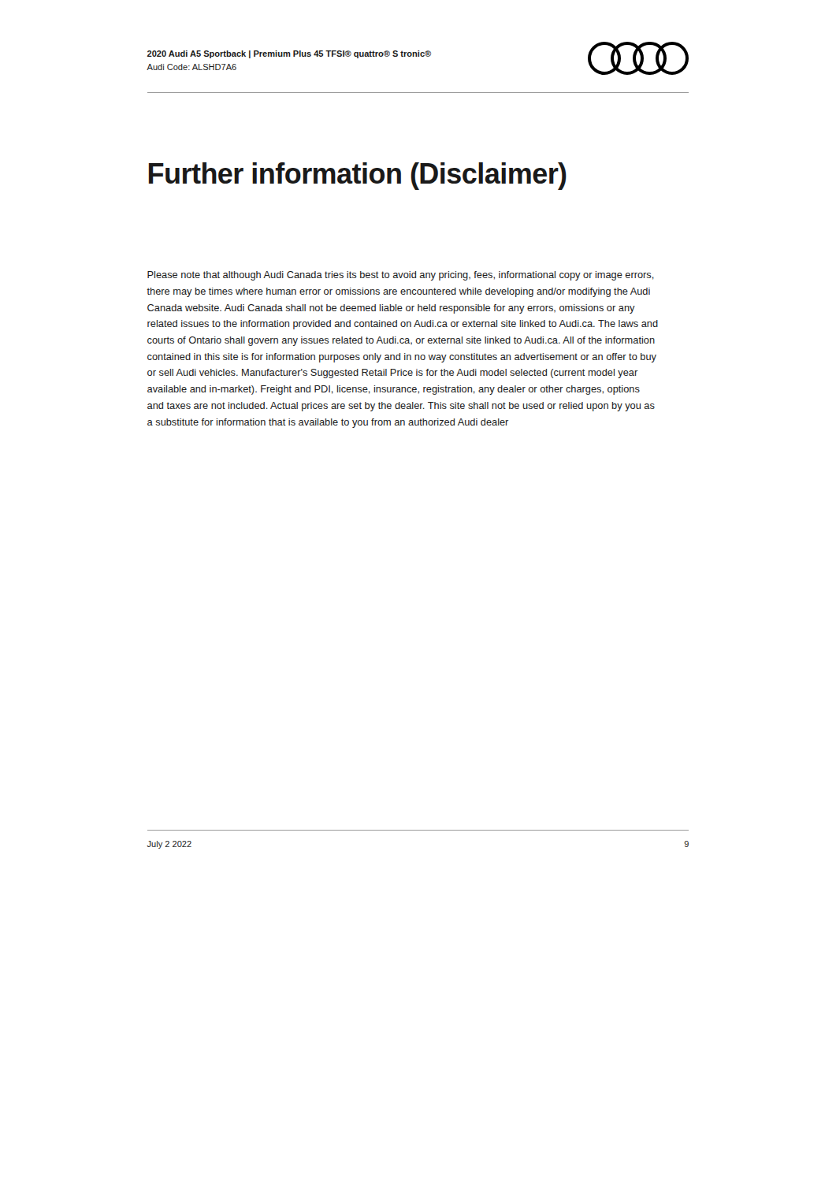2020 Audi A5 Sportback | Premium Plus 45 TFSI® quattro® S tronic®
Audi Code: ALSHD7A6
Further information (Disclaimer)
Please note that although Audi Canada tries its best to avoid any pricing, fees, informational copy or image errors, there may be times where human error or omissions are encountered while developing and/or modifying the Audi Canada website. Audi Canada shall not be deemed liable or held responsible for any errors, omissions or any related issues to the information provided and contained on Audi.ca or external site linked to Audi.ca. The laws and courts of Ontario shall govern any issues related to Audi.ca, or external site linked to Audi.ca. All of the information contained in this site is for information purposes only and in no way constitutes an advertisement or an offer to buy or sell Audi vehicles. Manufacturer's Suggested Retail Price is for the Audi model selected (current model year available and in-market). Freight and PDI, license, insurance, registration, any dealer or other charges, options and taxes are not included. Actual prices are set by the dealer. This site shall not be used or relied upon by you as a substitute for information that is available to you from an authorized Audi dealer
July 2 2022 9